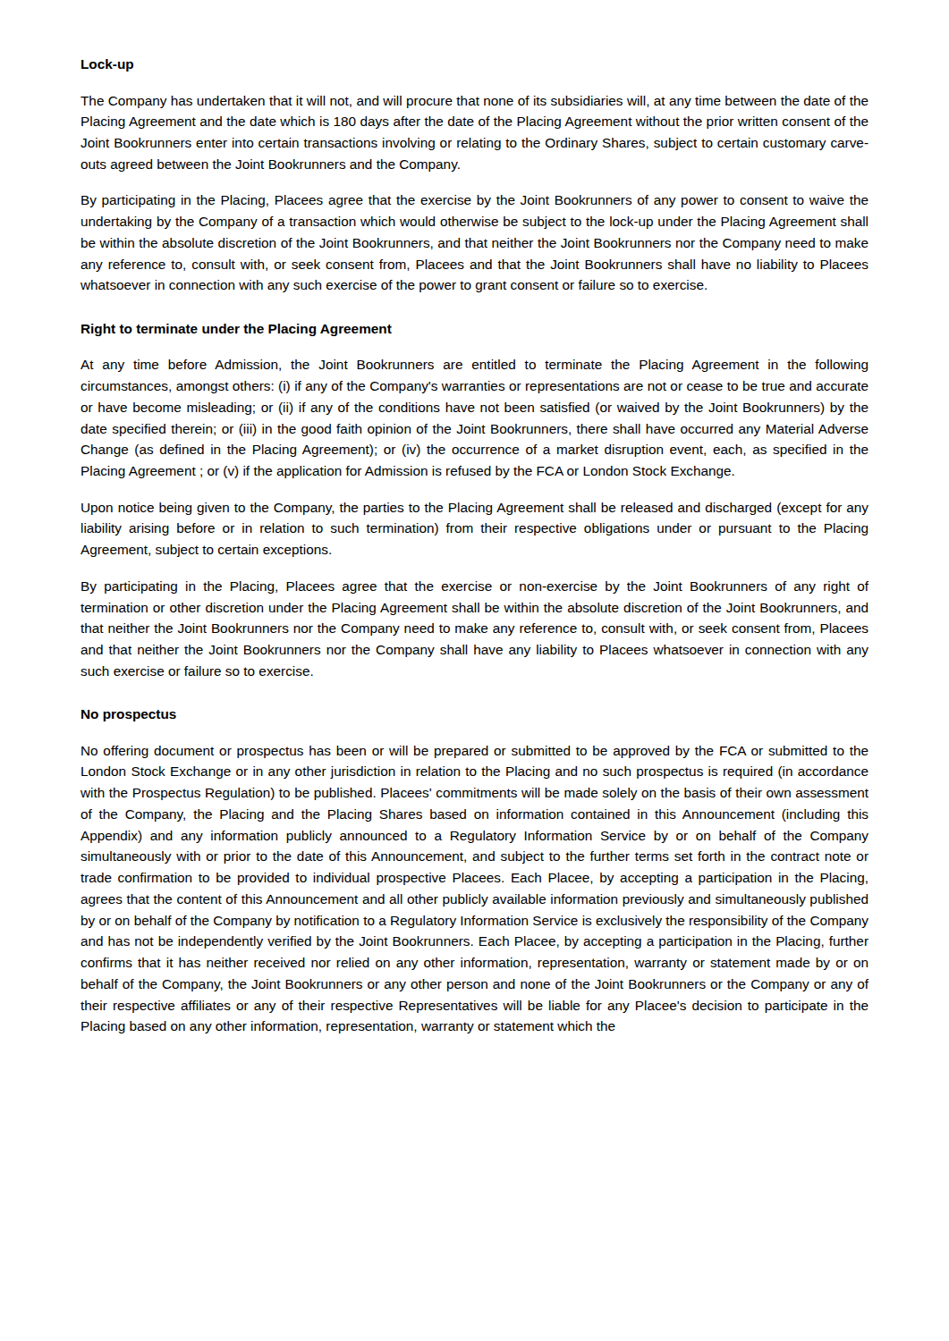Lock-up
The Company has undertaken that it will not, and will procure that none of its subsidiaries will, at any time between the date of the Placing Agreement and the date which is 180 days after the date of the Placing Agreement without the prior written consent of the Joint Bookrunners enter into certain transactions involving or relating to the Ordinary Shares, subject to certain customary carve-outs agreed between the Joint Bookrunners and the Company.
By participating in the Placing, Placees agree that the exercise by the Joint Bookrunners of any power to consent to waive the undertaking by the Company of a transaction which would otherwise be subject to the lock-up under the Placing Agreement shall be within the absolute discretion of the Joint Bookrunners, and that neither the Joint Bookrunners nor the Company need to make any reference to, consult with, or seek consent from, Placees and that the Joint Bookrunners shall have no liability to Placees whatsoever in connection with any such exercise of the power to grant consent or failure so to exercise.
Right to terminate under the Placing Agreement
At any time before Admission, the Joint Bookrunners are entitled to terminate the Placing Agreement in the following circumstances, amongst others: (i) if any of the Company's warranties or representations are not or cease to be true and accurate or have become misleading; or (ii) if any of the conditions have not been satisfied (or waived by the Joint Bookrunners) by the date specified therein; or (iii) in the good faith opinion of the Joint Bookrunners, there shall have occurred any Material Adverse Change (as defined in the Placing Agreement); or (iv) the occurrence of a market disruption event, each, as specified in the Placing Agreement ; or (v) if the application for Admission is refused by the FCA or London Stock Exchange.
Upon notice being given to the Company, the parties to the Placing Agreement shall be released and discharged (except for any liability arising before or in relation to such termination) from their respective obligations under or pursuant to the Placing Agreement, subject to certain exceptions.
By participating in the Placing, Placees agree that the exercise or non-exercise by the Joint Bookrunners of any right of termination or other discretion under the Placing Agreement shall be within the absolute discretion of the Joint Bookrunners, and that neither the Joint Bookrunners nor the Company need to make any reference to, consult with, or seek consent from, Placees and that neither the Joint Bookrunners nor the Company shall have any liability to Placees whatsoever in connection with any such exercise or failure so to exercise.
No prospectus
No offering document or prospectus has been or will be prepared or submitted to be approved by the FCA or submitted to the London Stock Exchange or in any other jurisdiction in relation to the Placing and no such prospectus is required (in accordance with the Prospectus Regulation) to be published. Placees' commitments will be made solely on the basis of their own assessment of the Company, the Placing and the Placing Shares based on information contained in this Announcement (including this Appendix) and any information publicly announced to a Regulatory Information Service by or on behalf of the Company simultaneously with or prior to the date of this Announcement, and subject to the further terms set forth in the contract note or trade confirmation to be provided to individual prospective Placees. Each Placee, by accepting a participation in the Placing, agrees that the content of this Announcement and all other publicly available information previously and simultaneously published by or on behalf of the Company by notification to a Regulatory Information Service is exclusively the responsibility of the Company and has not be independently verified by the Joint Bookrunners. Each Placee, by accepting a participation in the Placing, further confirms that it has neither received nor relied on any other information, representation, warranty or statement made by or on behalf of the Company, the Joint Bookrunners or any other person and none of the Joint Bookrunners or the Company or any of their respective affiliates or any of their respective Representatives will be liable for any Placee's decision to participate in the Placing based on any other information, representation, warranty or statement which the